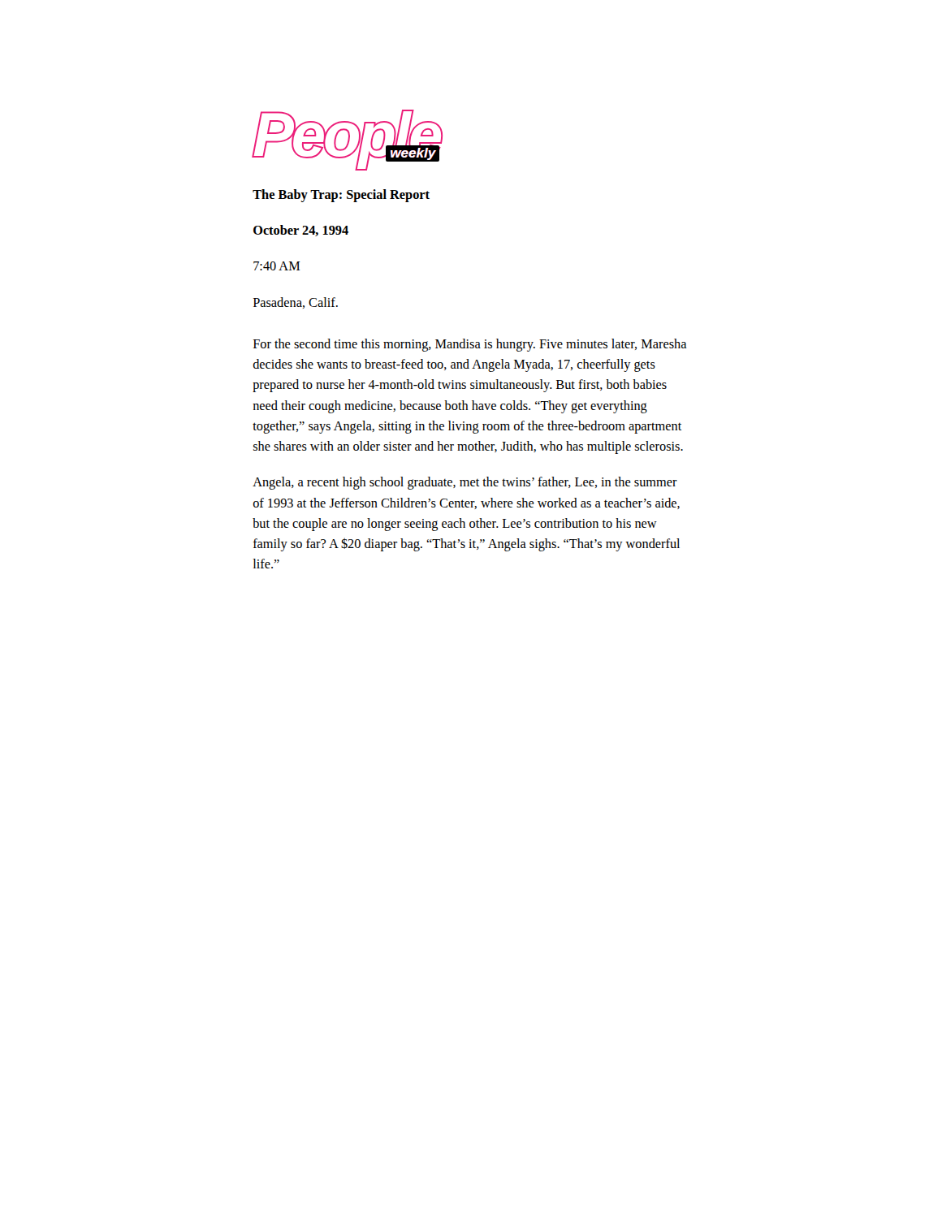Peopleweekly
The Baby Trap: Special Report
October 24, 1994
7:40 AM
Pasadena, Calif.
For the second time this morning, Mandisa is hungry. Five minutes later, Maresha decides she wants to breast-feed too, and Angela Myada, 17, cheerfully gets prepared to nurse her 4-month-old twins simultaneously. But first, both babies need their cough medicine, because both have colds. “They get everything together,” says Angela, sitting in the living room of the three-bedroom apartment she shares with an older sister and her mother, Judith, who has multiple sclerosis.
Angela, a recent high school graduate, met the twins’ father, Lee, in the summer of 1993 at the Jefferson Children’s Center, where she worked as a teacher’s aide, but the couple are no longer seeing each other. Lee’s contribution to his new family so far? A $20 diaper bag. “That’s it,” Angela sighs. “That’s my wonderful life.”